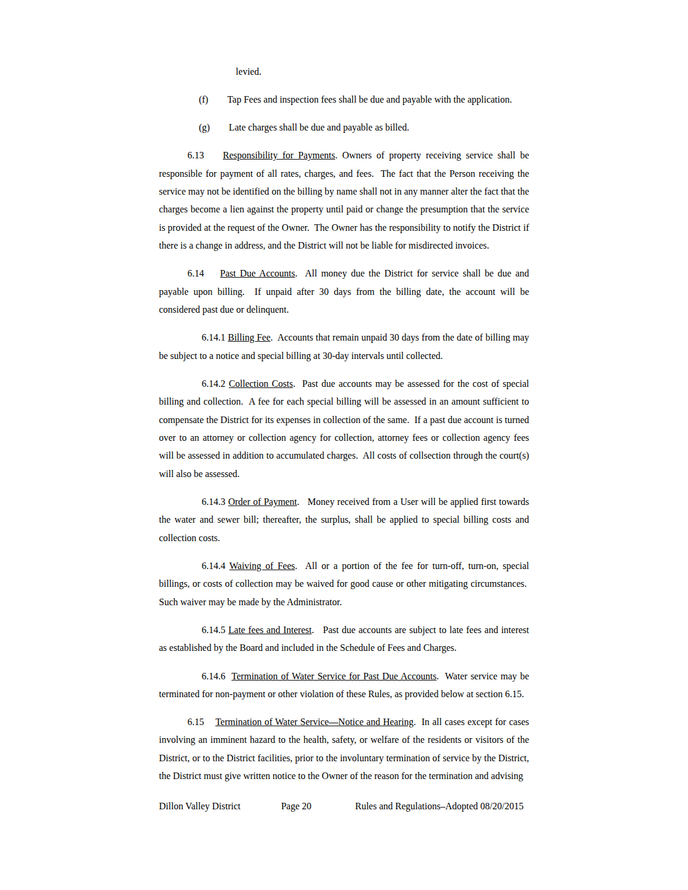levied.
(f) Tap Fees and inspection fees shall be due and payable with the application.
(g) Late charges shall be due and payable as billed.
6.13 Responsibility for Payments. Owners of property receiving service shall be responsible for payment of all rates, charges, and fees. The fact that the Person receiving the service may not be identified on the billing by name shall not in any manner alter the fact that the charges become a lien against the property until paid or change the presumption that the service is provided at the request of the Owner. The Owner has the responsibility to notify the District if there is a change in address, and the District will not be liable for misdirected invoices.
6.14 Past Due Accounts. All money due the District for service shall be due and payable upon billing. If unpaid after 30 days from the billing date, the account will be considered past due or delinquent.
6.14.1 Billing Fee. Accounts that remain unpaid 30 days from the date of billing may be subject to a notice and special billing at 30-day intervals until collected.
6.14.2 Collection Costs. Past due accounts may be assessed for the cost of special billing and collection. A fee for each special billing will be assessed in an amount sufficient to compensate the District for its expenses in collection of the same. If a past due account is turned over to an attorney or collection agency for collection, attorney fees or collection agency fees will be assessed in addition to accumulated charges. All costs of collsection through the court(s) will also be assessed.
6.14.3 Order of Payment. Money received from a User will be applied first towards the water and sewer bill; thereafter, the surplus, shall be applied to special billing costs and collection costs.
6.14.4 Waiving of Fees. All or a portion of the fee for turn-off, turn-on, special billings, or costs of collection may be waived for good cause or other mitigating circumstances. Such waiver may be made by the Administrator.
6.14.5 Late fees and Interest. Past due accounts are subject to late fees and interest as established by the Board and included in the Schedule of Fees and Charges.
6.14.6 Termination of Water Service for Past Due Accounts. Water service may be terminated for non-payment or other violation of these Rules, as provided below at section 6.15.
6.15 Termination of Water Service—Notice and Hearing. In all cases except for cases involving an imminent hazard to the health, safety, or welfare of the residents or visitors of the District, or to the District facilities, prior to the involuntary termination of service by the District, the District must give written notice to the Owner of the reason for the termination and advising
Dillon Valley District
Page 20
Rules and Regulations–Adopted 08/20/2015